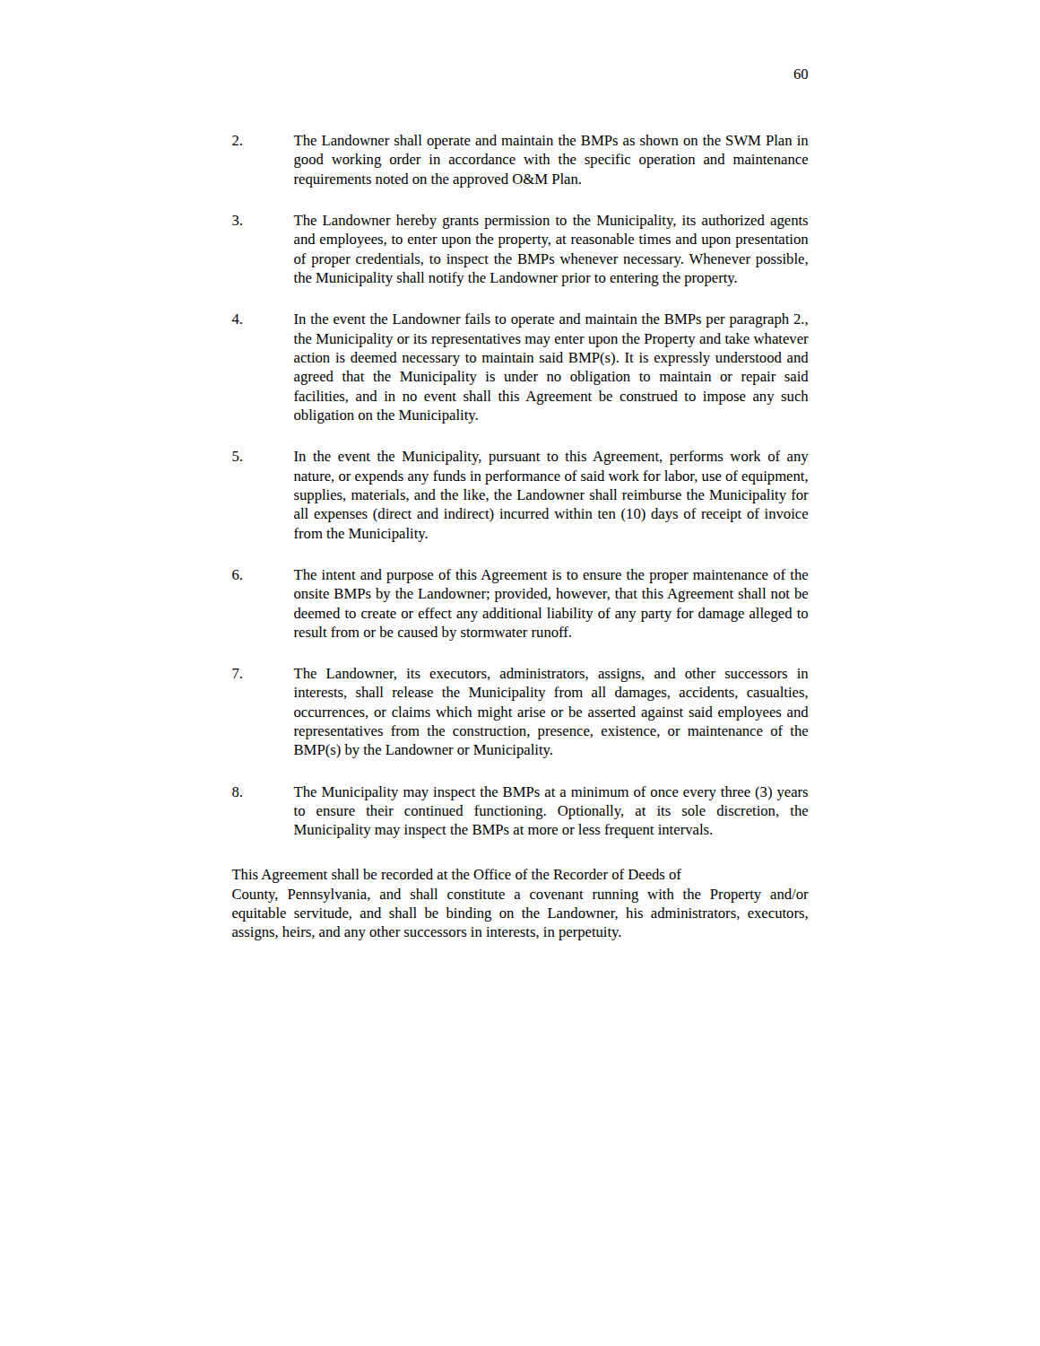60
2. The Landowner shall operate and maintain the BMPs as shown on the SWM Plan in good working order in accordance with the specific operation and maintenance requirements noted on the approved O&M Plan.
3. The Landowner hereby grants permission to the Municipality, its authorized agents and employees, to enter upon the property, at reasonable times and upon presentation of proper credentials, to inspect the BMPs whenever necessary. Whenever possible, the Municipality shall notify the Landowner prior to entering the property.
4. In the event the Landowner fails to operate and maintain the BMPs per paragraph 2., the Municipality or its representatives may enter upon the Property and take whatever action is deemed necessary to maintain said BMP(s). It is expressly understood and agreed that the Municipality is under no obligation to maintain or repair said facilities, and in no event shall this Agreement be construed to impose any such obligation on the Municipality.
5. In the event the Municipality, pursuant to this Agreement, performs work of any nature, or expends any funds in performance of said work for labor, use of equipment, supplies, materials, and the like, the Landowner shall reimburse the Municipality for all expenses (direct and indirect) incurred within ten (10) days of receipt of invoice from the Municipality.
6. The intent and purpose of this Agreement is to ensure the proper maintenance of the onsite BMPs by the Landowner; provided, however, that this Agreement shall not be deemed to create or effect any additional liability of any party for damage alleged to result from or be caused by stormwater runoff.
7. The Landowner, its executors, administrators, assigns, and other successors in interests, shall release the Municipality from all damages, accidents, casualties, occurrences, or claims which might arise or be asserted against said employees and representatives from the construction, presence, existence, or maintenance of the BMP(s) by the Landowner or Municipality.
8. The Municipality may inspect the BMPs at a minimum of once every three (3) years to ensure their continued functioning. Optionally, at its sole discretion, the Municipality may inspect the BMPs at more or less frequent intervals.
This Agreement shall be recorded at the Office of the Recorder of Deeds of
County, Pennsylvania, and shall constitute a covenant running with the Property and/or equitable servitude, and shall be binding on the Landowner, his administrators, executors, assigns, heirs, and any other successors in interests, in perpetuity.